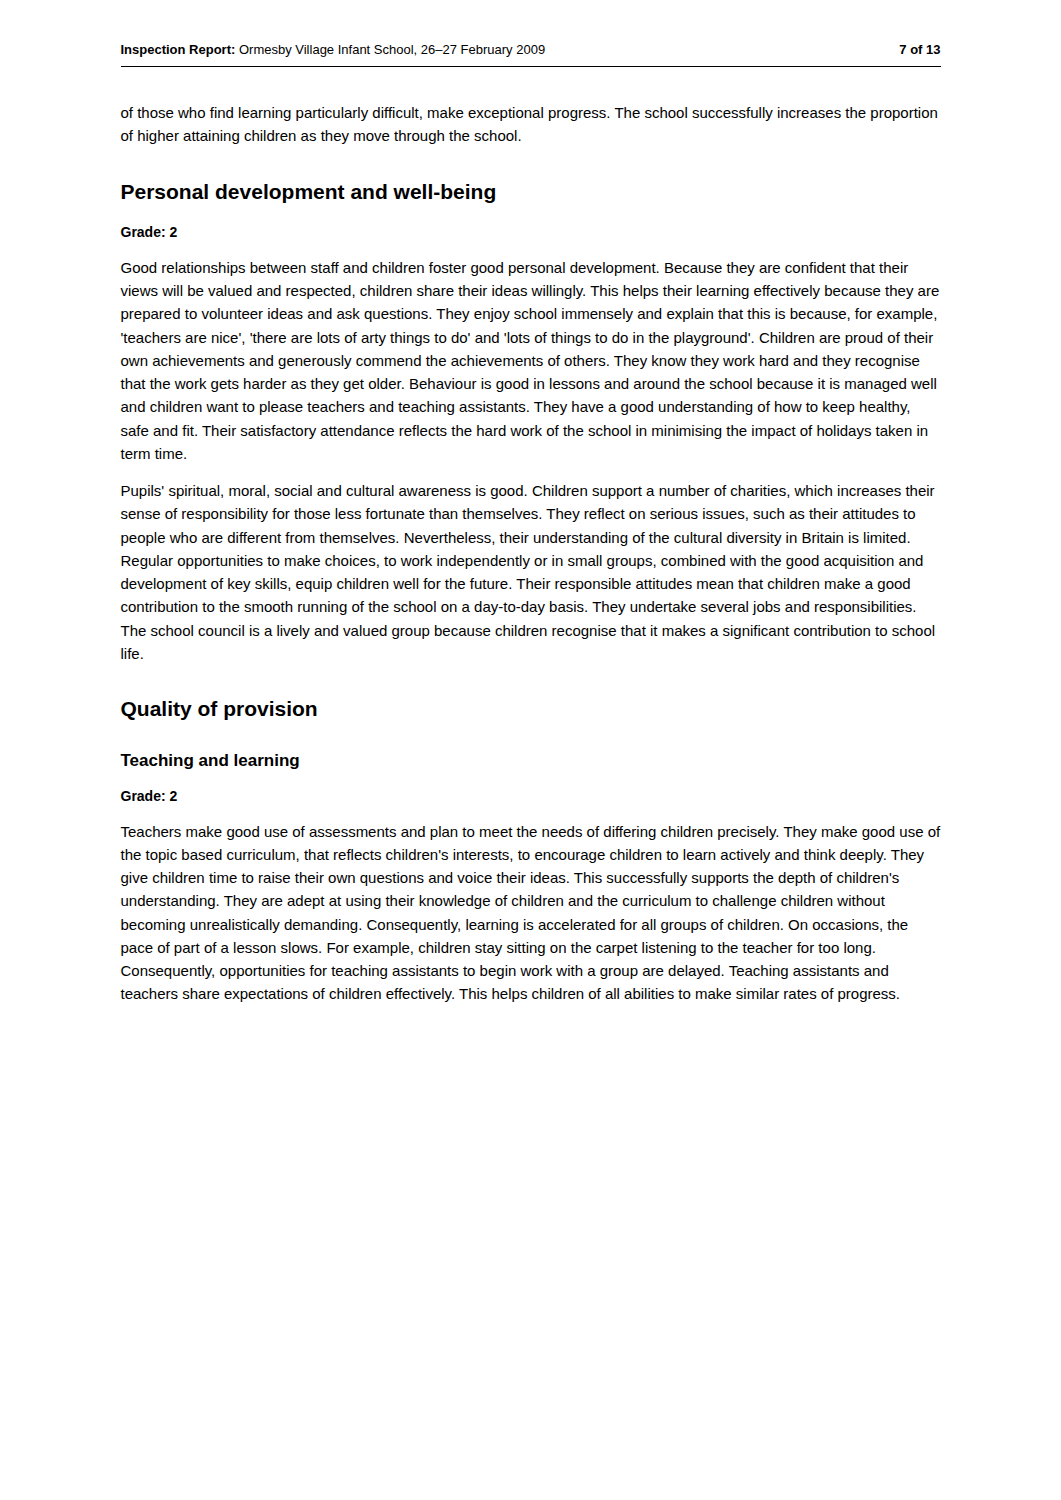Inspection Report: Ormesby Village Infant School, 26–27 February 2009
7 of 13
of those who find learning particularly difficult, make exceptional progress. The school successfully increases the proportion of higher attaining children as they move through the school.
Personal development and well-being
Grade: 2
Good relationships between staff and children foster good personal development. Because they are confident that their views will be valued and respected, children share their ideas willingly. This helps their learning effectively because they are prepared to volunteer ideas and ask questions. They enjoy school immensely and explain that this is because, for example, 'teachers are nice', 'there are lots of arty things to do' and 'lots of things to do in the playground'. Children are proud of their own achievements and generously commend the achievements of others. They know they work hard and they recognise that the work gets harder as they get older. Behaviour is good in lessons and around the school because it is managed well and children want to please teachers and teaching assistants. They have a good understanding of how to keep healthy, safe and fit. Their satisfactory attendance reflects the hard work of the school in minimising the impact of holidays taken in term time.
Pupils' spiritual, moral, social and cultural awareness is good. Children support a number of charities, which increases their sense of responsibility for those less fortunate than themselves. They reflect on serious issues, such as their attitudes to people who are different from themselves. Nevertheless, their understanding of the cultural diversity in Britain is limited. Regular opportunities to make choices, to work independently or in small groups, combined with the good acquisition and development of key skills, equip children well for the future. Their responsible attitudes mean that children make a good contribution to the smooth running of the school on a day-to-day basis. They undertake several jobs and responsibilities. The school council is a lively and valued group because children recognise that it makes a significant contribution to school life.
Quality of provision
Teaching and learning
Grade: 2
Teachers make good use of assessments and plan to meet the needs of differing children precisely. They make good use of the topic based curriculum, that reflects children's interests, to encourage children to learn actively and think deeply. They give children time to raise their own questions and voice their ideas. This successfully supports the depth of children's understanding. They are adept at using their knowledge of children and the curriculum to challenge children without becoming unrealistically demanding. Consequently, learning is accelerated for all groups of children. On occasions, the pace of part of a lesson slows. For example, children stay sitting on the carpet listening to the teacher for too long. Consequently, opportunities for teaching assistants to begin work with a group are delayed. Teaching assistants and teachers share expectations of children effectively. This helps children of all abilities to make similar rates of progress.